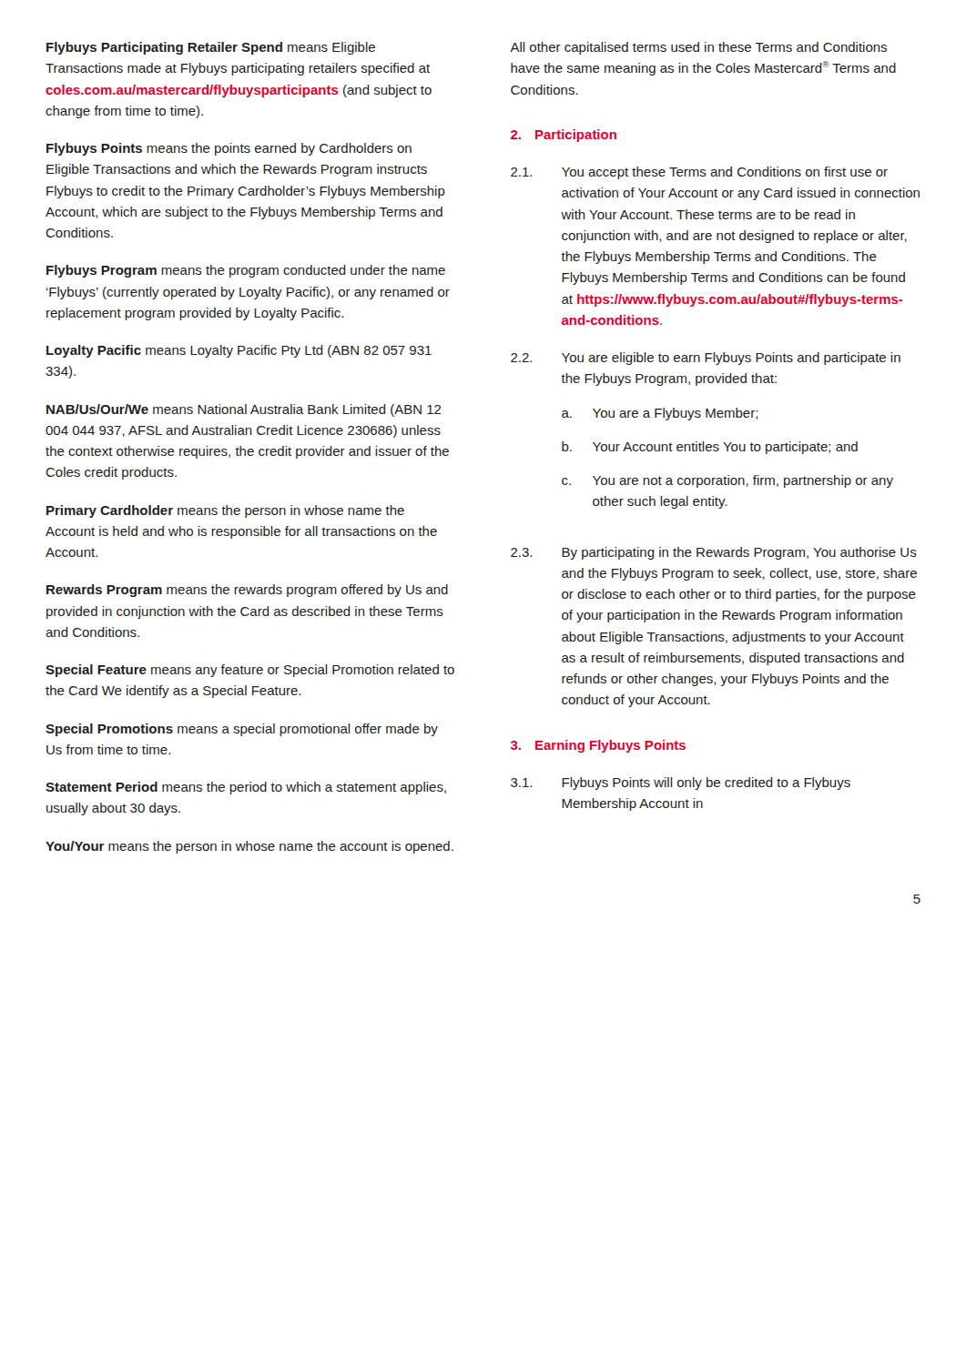Flybuys Participating Retailer Spend means Eligible Transactions made at Flybuys participating retailers specified at coles.com.au/mastercard/flybuysparticipants (and subject to change from time to time).
Flybuys Points means the points earned by Cardholders on Eligible Transactions and which the Rewards Program instructs Flybuys to credit to the Primary Cardholder’s Flybuys Membership Account, which are subject to the Flybuys Membership Terms and Conditions.
Flybuys Program means the program conducted under the name ‘Flybuys’ (currently operated by Loyalty Pacific), or any renamed or replacement program provided by Loyalty Pacific.
Loyalty Pacific means Loyalty Pacific Pty Ltd (ABN 82 057 931 334).
NAB/Us/Our/We means National Australia Bank Limited (ABN 12 004 044 937, AFSL and Australian Credit Licence 230686) unless the context otherwise requires, the credit provider and issuer of the Coles credit products.
Primary Cardholder means the person in whose name the Account is held and who is responsible for all transactions on the Account.
Rewards Program means the rewards program offered by Us and provided in conjunction with the Card as described in these Terms and Conditions.
Special Feature means any feature or Special Promotion related to the Card We identify as a Special Feature.
Special Promotions means a special promotional offer made by Us from time to time.
Statement Period means the period to which a statement applies, usually about 30 days.
You/Your means the person in whose name the account is opened.
All other capitalised terms used in these Terms and Conditions have the same meaning as in the Coles Mastercard® Terms and Conditions.
2. Participation
2.1.
You accept these Terms and Conditions on first use or activation of Your Account or any Card issued in connection with Your Account. These terms are to be read in conjunction with, and are not designed to replace or alter, the Flybuys Membership Terms and Conditions. The Flybuys Membership Terms and Conditions can be found at https://www.flybuys.com.au/about#/flybuys-terms-and-conditions.
2.2.
You are eligible to earn Flybuys Points and participate in the Flybuys Program, provided that:
a.
You are a Flybuys Member;
b.
Your Account entitles You to participate; and
c.
You are not a corporation, firm, partnership or any other such legal entity.
2.3.
By participating in the Rewards Program, You authorise Us and the Flybuys Program to seek, collect, use, store, share or disclose to each other or to third parties, for the purpose of your participation in the Rewards Program information about Eligible Transactions, adjustments to your Account as a result of reimbursements, disputed transactions and refunds or other changes, your Flybuys Points and the conduct of your Account.
3. Earning Flybuys Points
3.1.
Flybuys Points will only be credited to a Flybuys Membership Account in
5